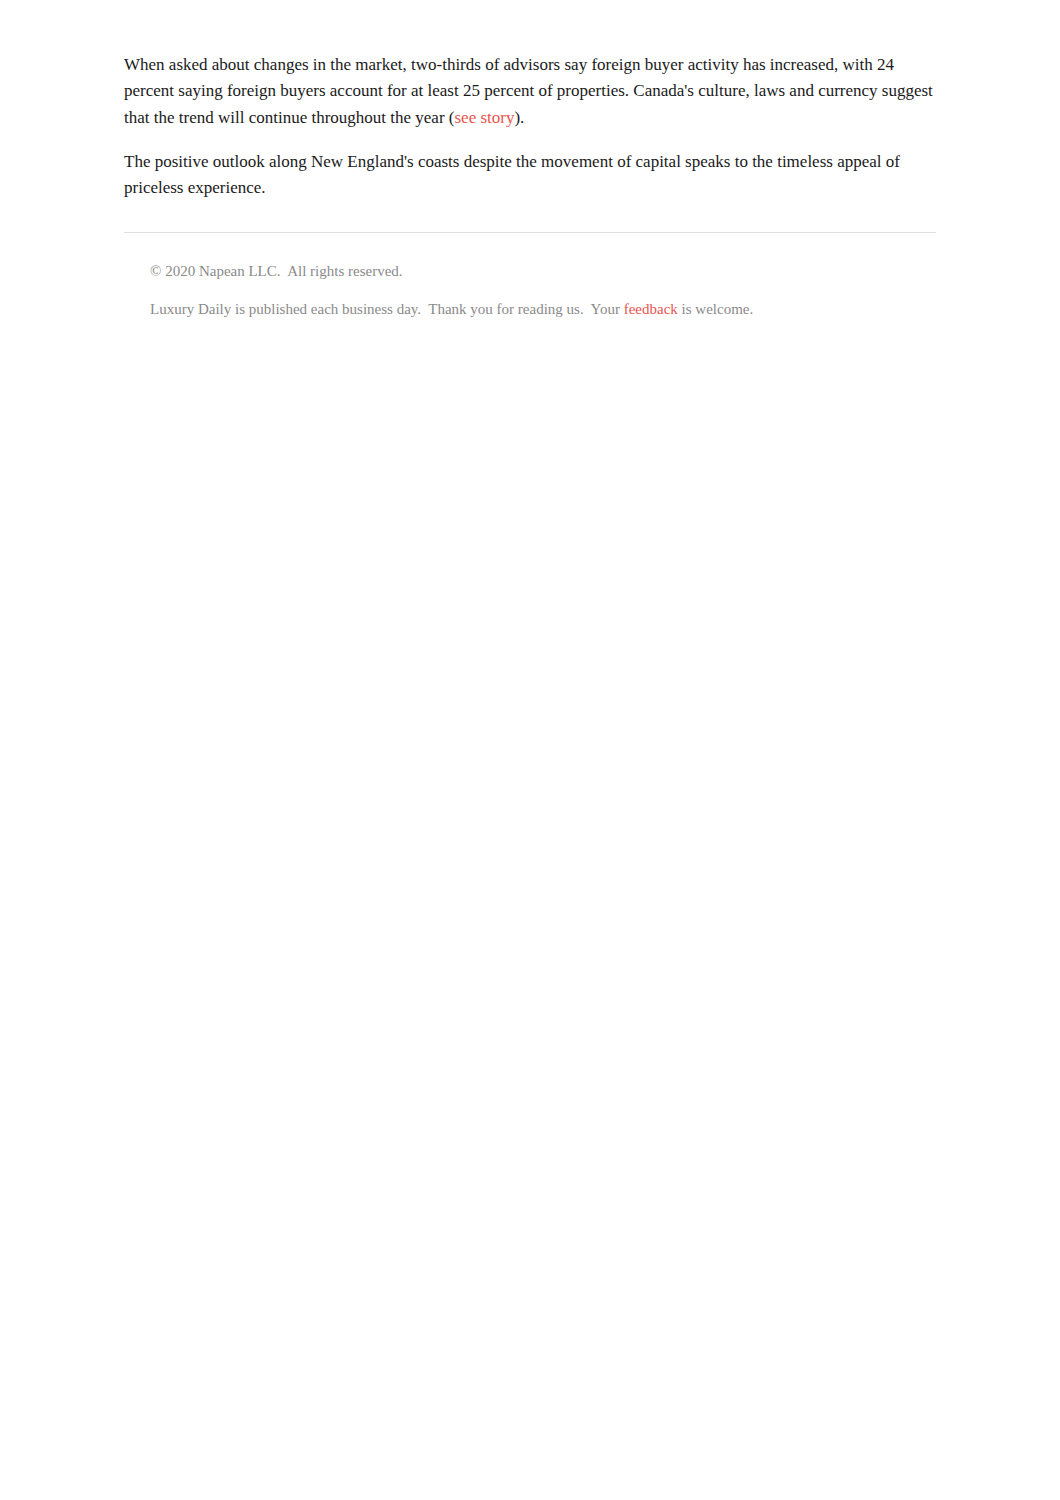When asked about changes in the market, two-thirds of advisors say foreign buyer activity has increased, with 24 percent saying foreign buyers account for at least 25 percent of properties. Canada's culture, laws and currency suggest that the trend will continue throughout the year (see story).
The positive outlook along New England's coasts despite the movement of capital speaks to the timeless appeal of priceless experience.
© 2020 Napean LLC. All rights reserved.
Luxury Daily is published each business day. Thank you for reading us. Your feedback is welcome.